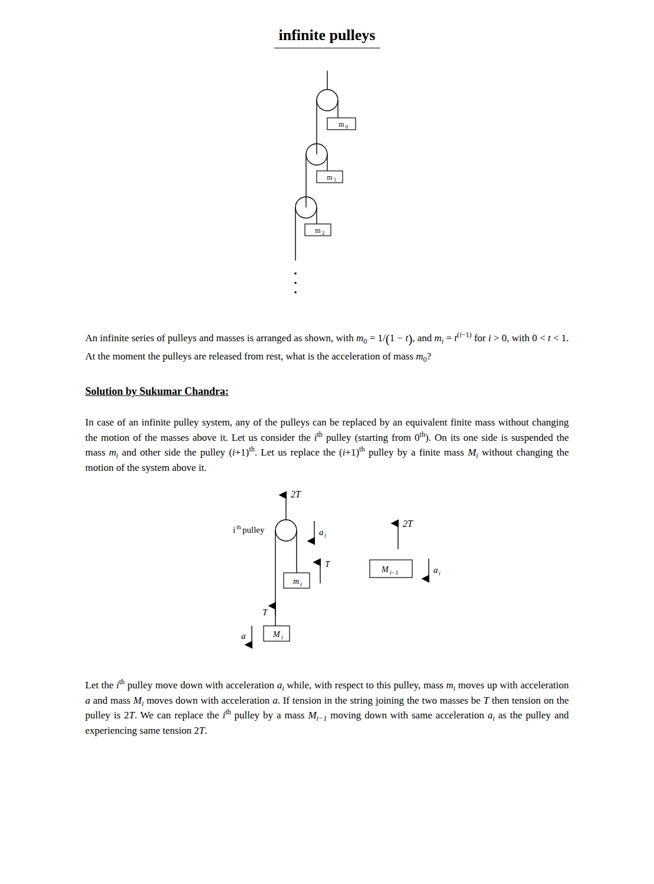infinite pulleys
m 0 m 1 m 2
An infinite series of pulleys and masses is arranged as shown, with m0 = 1/(1 − t), and mi = t(i−1) for i > 0, with 0 < t < 1. At the moment the pulleys are released from rest, what is the acceleration of mass m0?
Solution by Sukumar Chandra:
In case of an infinite pulley system, any of the pulleys can be replaced by an equivalent finite mass without changing the motion of the masses above it. Let us consider the ith pulley (starting from 0th). On its one side is suspended the mass mi and other side the pulley (i+1)th. Let us replace the (i+1)th pulley by a finite mass Mi without changing the motion of the system above it.
2T i th pulley a i m i T T M i a 2T M i−1 a i
Let the ith pulley move down with acceleration ai while, with respect to this pulley, mass mi moves up with acceleration a and mass Mi moves down with acceleration a. If tension in the string joining the two masses be T then tension on the pulley is 2T. We can replace the ith pulley by a mass Mi−1 moving down with same acceleration ai as the pulley and experiencing same tension 2T.